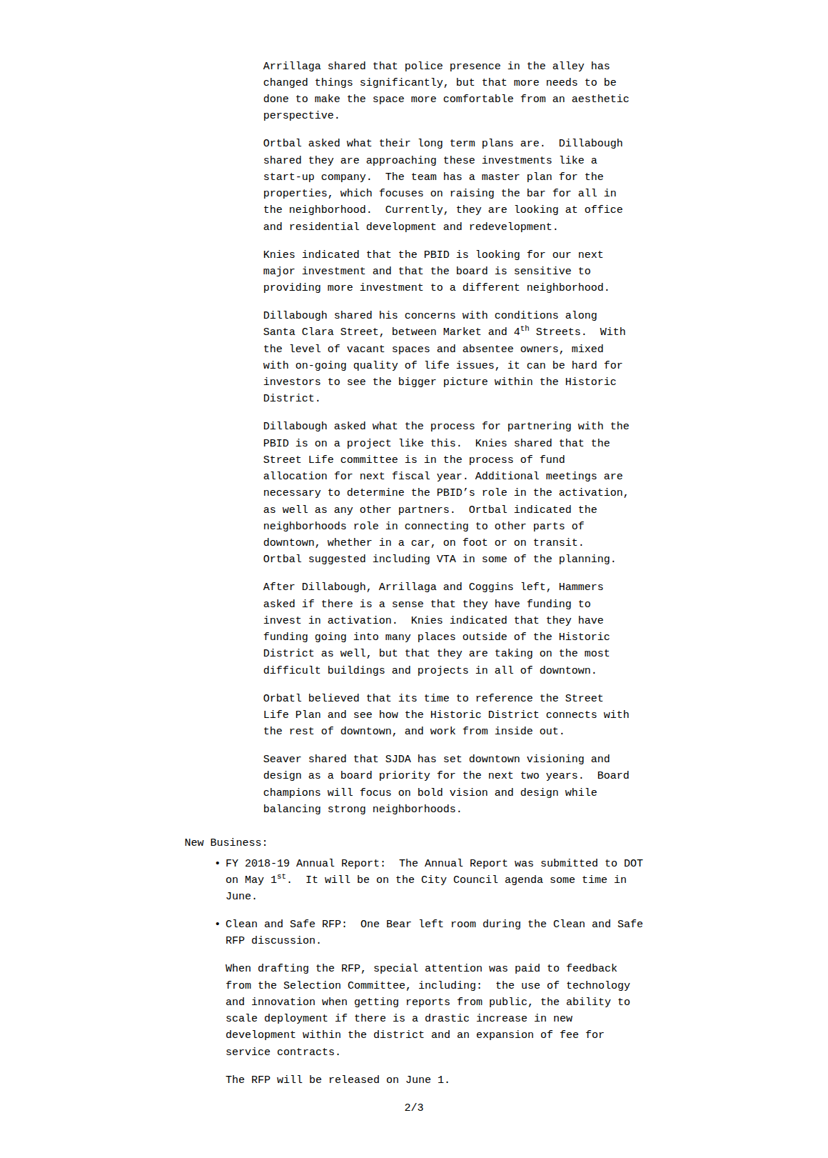Arrillaga shared that police presence in the alley has changed things significantly, but that more needs to be done to make the space more comfortable from an aesthetic perspective.
Ortbal asked what their long term plans are. Dillabough shared they are approaching these investments like a start-up company. The team has a master plan for the properties, which focuses on raising the bar for all in the neighborhood. Currently, they are looking at office and residential development and redevelopment.
Knies indicated that the PBID is looking for our next major investment and that the board is sensitive to providing more investment to a different neighborhood.
Dillabough shared his concerns with conditions along Santa Clara Street, between Market and 4th Streets. With the level of vacant spaces and absentee owners, mixed with on-going quality of life issues, it can be hard for investors to see the bigger picture within the Historic District.
Dillabough asked what the process for partnering with the PBID is on a project like this. Knies shared that the Street Life committee is in the process of fund allocation for next fiscal year. Additional meetings are necessary to determine the PBID’s role in the activation, as well as any other partners. Ortbal indicated the neighborhoods role in connecting to other parts of downtown, whether in a car, on foot or on transit. Ortbal suggested including VTA in some of the planning.
After Dillabough, Arrillaga and Coggins left, Hammers asked if there is a sense that they have funding to invest in activation. Knies indicated that they have funding going into many places outside of the Historic District as well, but that they are taking on the most difficult buildings and projects in all of downtown.
Orbatl believed that its time to reference the Street Life Plan and see how the Historic District connects with the rest of downtown, and work from inside out.
Seaver shared that SJDA has set downtown visioning and design as a board priority for the next two years. Board champions will focus on bold vision and design while balancing strong neighborhoods.
New Business:
FY 2018-19 Annual Report: The Annual Report was submitted to DOT on May 1st. It will be on the City Council agenda some time in June.
Clean and Safe RFP: One Bear left room during the Clean and Safe RFP discussion.
When drafting the RFP, special attention was paid to feedback from the Selection Committee, including: the use of technology and innovation when getting reports from public, the ability to scale deployment if there is a drastic increase in new development within the district and an expansion of fee for service contracts.
The RFP will be released on June 1.
2/3